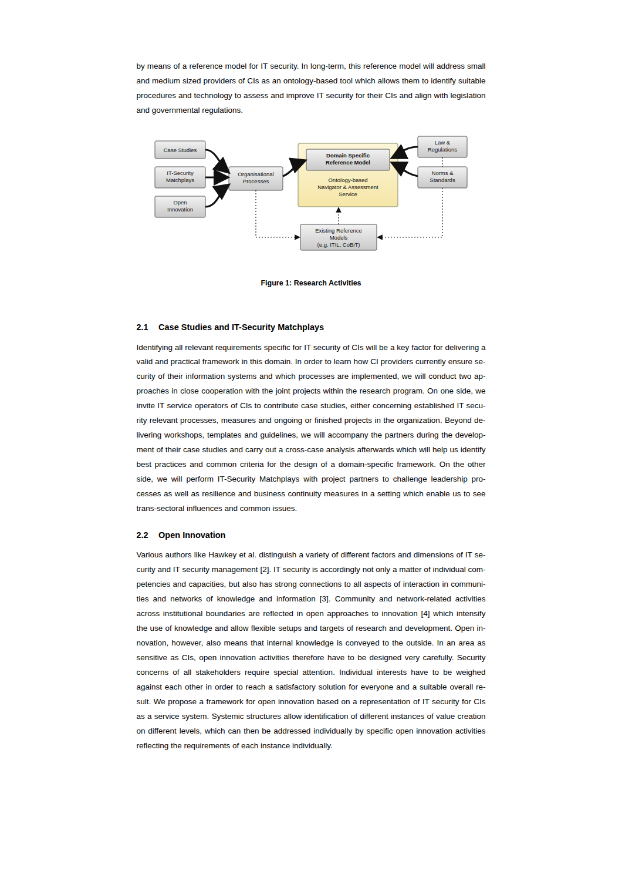by means of a reference model for IT security. In long-term, this reference model will address small and medium sized providers of CIs as an ontology-based tool which allows them to identify suitable procedures and technology to assess and improve IT security for their CIs and align with legislation and governmental regulations.
Domain Specific Reference Model Ontology-based Navigator & Assessment Service Case Studies IT-Security Matchplays Open Innovation Organisational Processes Law & Regulations Norms & Standards Existing Reference Models (e.g. ITIL, CoBiT)
Figure 1: Research Activities
2.1 Case Studies and IT-Security Matchplays
Identifying all relevant requirements specific for IT security of CIs will be a key factor for delivering a valid and practical framework in this domain. In order to learn how CI providers currently ensure security of their information systems and which processes are implemented, we will conduct two approaches in close cooperation with the joint projects within the research program. On one side, we invite IT service operators of CIs to contribute case studies, either concerning established IT security relevant processes, measures and ongoing or finished projects in the organization. Beyond delivering workshops, templates and guidelines, we will accompany the partners during the development of their case studies and carry out a cross-case analysis afterwards which will help us identify best practices and common criteria for the design of a domain-specific framework. On the other side, we will perform IT-Security Matchplays with project partners to challenge leadership processes as well as resilience and business continuity measures in a setting which enable us to see trans-sectoral influences and common issues.
2.2 Open Innovation
Various authors like Hawkey et al. distinguish a variety of different factors and dimensions of IT security and IT security management [2]. IT security is accordingly not only a matter of individual competencies and capacities, but also has strong connections to all aspects of interaction in communities and networks of knowledge and information [3]. Community and network-related activities across institutional boundaries are reflected in open approaches to innovation [4] which intensify the use of knowledge and allow flexible setups and targets of research and development. Open innovation, however, also means that internal knowledge is conveyed to the outside. In an area as sensitive as CIs, open innovation activities therefore have to be designed very carefully. Security concerns of all stakeholders require special attention. Individual interests have to be weighed against each other in order to reach a satisfactory solution for everyone and a suitable overall result. We propose a framework for open innovation based on a representation of IT security for CIs as a service system. Systemic structures allow identification of different instances of value creation on different levels, which can then be addressed individually by specific open innovation activities reflecting the requirements of each instance individually.